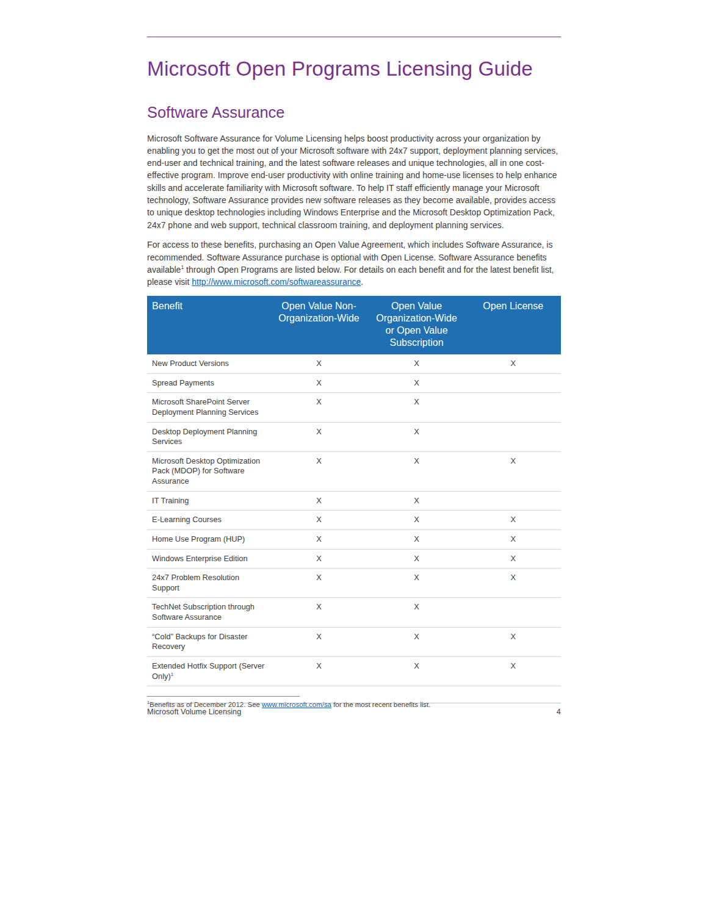Microsoft Open Programs Licensing Guide
Software Assurance
Microsoft Software Assurance for Volume Licensing helps boost productivity across your organization by enabling you to get the most out of your Microsoft software with 24x7 support, deployment planning services, end-user and technical training, and the latest software releases and unique technologies, all in one cost-effective program. Improve end-user productivity with online training and home-use licenses to help enhance skills and accelerate familiarity with Microsoft software. To help IT staff efficiently manage your Microsoft technology, Software Assurance provides new software releases as they become available, provides access to unique desktop technologies including Windows Enterprise and the Microsoft Desktop Optimization Pack, 24x7 phone and web support, technical classroom training, and deployment planning services.
For access to these benefits, purchasing an Open Value Agreement, which includes Software Assurance, is recommended. Software Assurance purchase is optional with Open License. Software Assurance benefits available1 through Open Programs are listed below. For details on each benefit and for the latest benefit list, please visit http://www.microsoft.com/softwareassurance.
| Benefit | Open Value Non-Organization-Wide | Open Value Organization-Wide or Open Value Subscription | Open License |
| --- | --- | --- | --- |
| New Product Versions | X | X | X |
| Spread Payments | X | X | |
| Microsoft SharePoint Server Deployment Planning Services | X | X | |
| Desktop Deployment Planning Services | X | X | |
| Microsoft Desktop Optimization Pack (MDOP) for Software Assurance | X | X | X |
| IT Training | X | X | |
| E-Learning Courses | X | X | X |
| Home Use Program (HUP) | X | X | X |
| Windows Enterprise Edition | X | X | X |
| 24x7 Problem Resolution Support | X | X | X |
| TechNet Subscription through Software Assurance | X | X | |
| “Cold” Backups for Disaster Recovery | X | X | X |
| Extended Hotfix Support (Server Only) 1 | X | X | X |
1Benefits as of December 2012. See www.microsoft.com/sa for the most recent benefits list.
Microsoft Volume Licensing 4